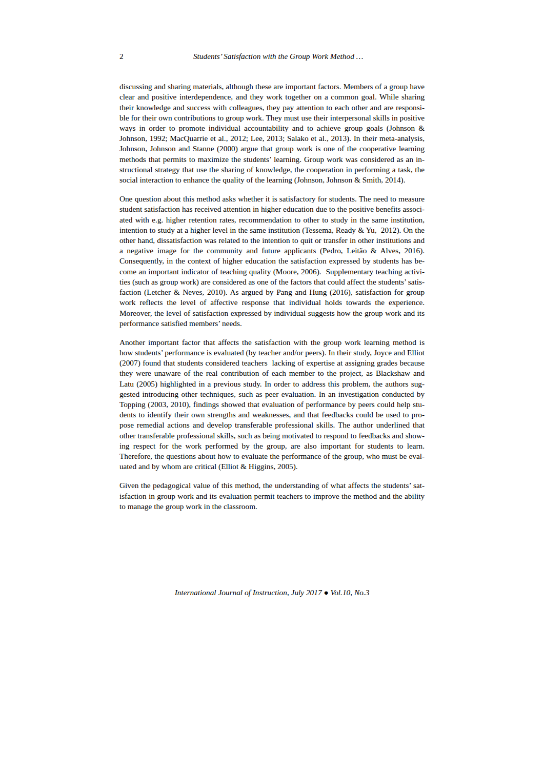2
Students’ Satisfaction with the Group Work Method …
discussing and sharing materials, although these are important factors. Members of a group have clear and positive interdependence, and they work together on a common goal. While sharing their knowledge and success with colleagues, they pay attention to each other and are responsible for their own contributions to group work. They must use their interpersonal skills in positive ways in order to promote individual accountability and to achieve group goals (Johnson & Johnson, 1992; MacQuarrie et al., 2012; Lee, 2013; Salako et al., 2013). In their meta-analysis, Johnson, Johnson and Stanne (2000) argue that group work is one of the cooperative learning methods that permits to maximize the students’ learning. Group work was considered as an instructional strategy that use the sharing of knowledge, the cooperation in performing a task, the social interaction to enhance the quality of the learning (Johnson, Johnson & Smith, 2014).
One question about this method asks whether it is satisfactory for students. The need to measure student satisfaction has received attention in higher education due to the positive benefits associated with e.g. higher retention rates, recommendation to other to study in the same institution, intention to study at a higher level in the same institution (Tessema, Ready & Yu, 2012). On the other hand, dissatisfaction was related to the intention to quit or transfer in other institutions and a negative image for the community and future applicants (Pedro, Leitão & Alves, 2016). Consequently, in the context of higher education the satisfaction expressed by students has become an important indicator of teaching quality (Moore, 2006). Supplementary teaching activities (such as group work) are considered as one of the factors that could affect the students’ satisfaction (Letcher & Neves, 2010). As argued by Pang and Hung (2016), satisfaction for group work reflects the level of affective response that individual holds towards the experience. Moreover, the level of satisfaction expressed by individual suggests how the group work and its performance satisfied members’ needs.
Another important factor that affects the satisfaction with the group work learning method is how students’ performance is evaluated (by teacher and/or peers). In their study, Joyce and Elliot (2007) found that students considered teachers lacking of expertise at assigning grades because they were unaware of the real contribution of each member to the project, as Blackshaw and Latu (2005) highlighted in a previous study. In order to address this problem, the authors suggested introducing other techniques, such as peer evaluation. In an investigation conducted by Topping (2003, 2010), findings showed that evaluation of performance by peers could help students to identify their own strengths and weaknesses, and that feedbacks could be used to propose remedial actions and develop transferable professional skills. The author underlined that other transferable professional skills, such as being motivated to respond to feedbacks and showing respect for the work performed by the group, are also important for students to learn. Therefore, the questions about how to evaluate the performance of the group, who must be evaluated and by whom are critical (Elliot & Higgins, 2005).
Given the pedagogical value of this method, the understanding of what affects the students’ satisfaction in group work and its evaluation permit teachers to improve the method and the ability to manage the group work in the classroom.
International Journal of Instruction, July 2017 ● Vol.10, No.3